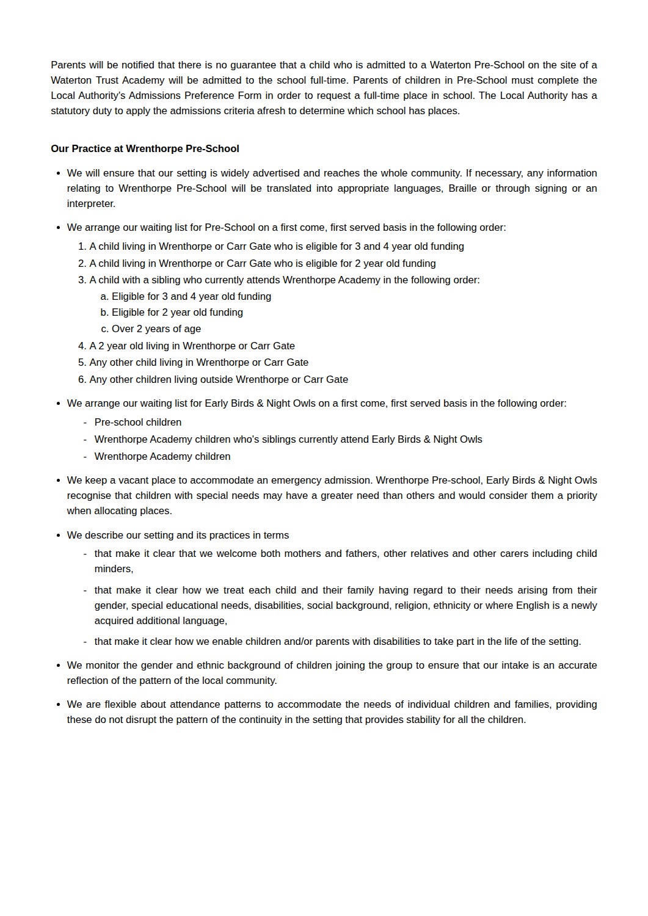Parents will be notified that there is no guarantee that a child who is admitted to a Waterton Pre-School on the site of a Waterton Trust Academy will be admitted to the school full-time. Parents of children in Pre-School must complete the Local Authority's Admissions Preference Form in order to request a full-time place in school. The Local Authority has a statutory duty to apply the admissions criteria afresh to determine which school has places.
Our Practice at Wrenthorpe Pre-School
We will ensure that our setting is widely advertised and reaches the whole community. If necessary, any information relating to Wrenthorpe Pre-School will be translated into appropriate languages, Braille or through signing or an interpreter.
We arrange our waiting list for Pre-School on a first come, first served basis in the following order:
A child living in Wrenthorpe or Carr Gate who is eligible for 3 and 4 year old funding
A child living in Wrenthorpe or Carr Gate who is eligible for 2 year old funding
A child with a sibling who currently attends Wrenthorpe Academy in the following order:
Eligible for 3 and 4 year old funding
Eligible for 2 year old funding
Over 2 years of age
A 2 year old living in Wrenthorpe or Carr Gate
Any other child living in Wrenthorpe or Carr Gate
Any other children living outside Wrenthorpe or Carr Gate
We arrange our waiting list for Early Birds & Night Owls on a first come, first served basis in the following order:
Pre-school children
Wrenthorpe Academy children who's siblings currently attend Early Birds & Night Owls
Wrenthorpe Academy children
We keep a vacant place to accommodate an emergency admission. Wrenthorpe Pre-school, Early Birds & Night Owls recognise that children with special needs may have a greater need than others and would consider them a priority when allocating places.
We describe our setting and its practices in terms
that make it clear that we welcome both mothers and fathers, other relatives and other carers including child minders,
that make it clear how we treat each child and their family having regard to their needs arising from their gender, special educational needs, disabilities, social background, religion, ethnicity or where English is a newly acquired additional language,
that make it clear how we enable children and/or parents with disabilities to take part in the life of the setting.
We monitor the gender and ethnic background of children joining the group to ensure that our intake is an accurate reflection of the pattern of the local community.
We are flexible about attendance patterns to accommodate the needs of individual children and families, providing these do not disrupt the pattern of the continuity in the setting that provides stability for all the children.